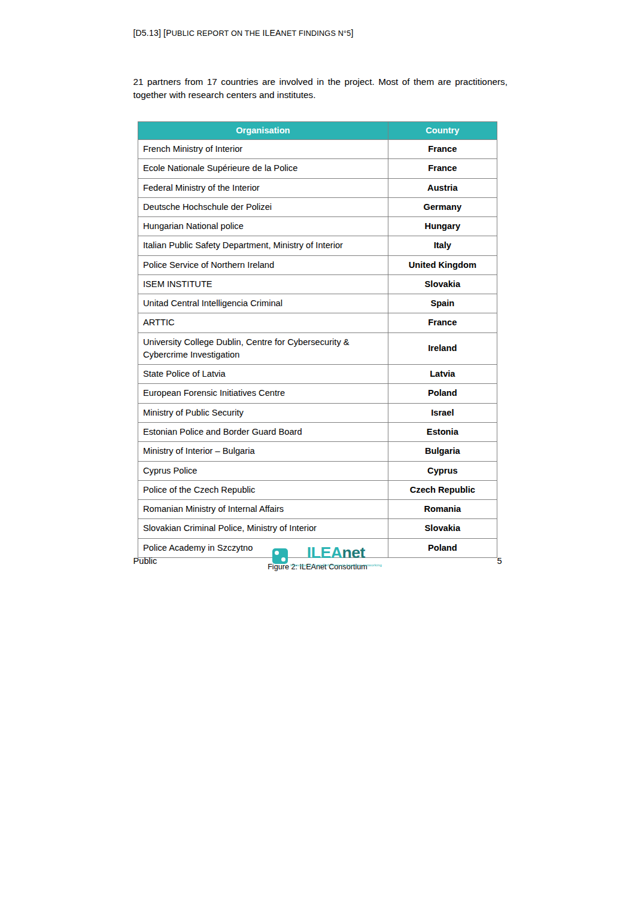[D5.13] [PUBLIC REPORT ON THE ILEANET FINDINGS N°5]
21 partners from 17 countries are involved in the project. Most of them are practitioners, together with research centers and institutes.
| Organisation | Country |
| --- | --- |
| French Ministry of Interior | France |
| Ecole Nationale Supérieure de la Police | France |
| Federal Ministry of the Interior | Austria |
| Deutsche Hochschule der Polizei | Germany |
| Hungarian National police | Hungary |
| Italian Public Safety Department, Ministry of Interior | Italy |
| Police Service of Northern Ireland | United Kingdom |
| ISEM INSTITUTE | Slovakia |
| Unitad Central Intelligencia Criminal | Spain |
| ARTTIC | France |
| University College Dublin, Centre for Cybersecurity & Cybercrime Investigation | Ireland |
| State Police of Latvia | Latvia |
| European Forensic Initiatives Centre | Poland |
| Ministry of Public Security | Israel |
| Estonian Police and Border Guard Board | Estonia |
| Ministry of Interior – Bulgaria | Bulgaria |
| Cyprus Police | Cyprus |
| Police of the Czech Republic | Czech Republic |
| Romanian Ministry of Internal Affairs | Romania |
| Slovakian Criminal Police, Ministry of Interior | Slovakia |
| Police Academy in Szczytno | Poland |
Figure 2: ILEAnet Consortium
Public
ILEAnet Innovation by Law Enforcement Agencies networking
5